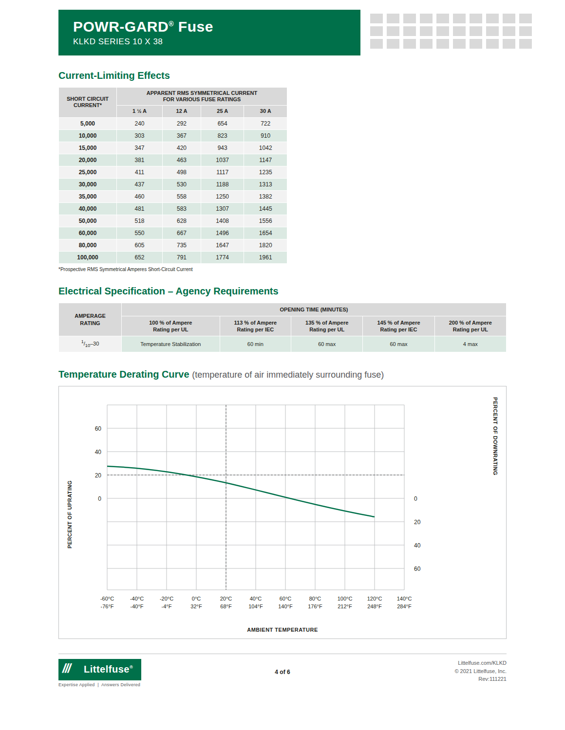POWR-GARD® Fuse
KLKD SERIES 10 X 38
Current-Limiting Effects
| SHORT CIRCUIT CURRENT* | APPARENT RMS SYMMETRICAL CURRENT FOR VARIOUS FUSE RATINGS |
| --- | --- |
| 1 ½ A | 12 A | 25 A | 30 A |
| 5,000 | 240 | 292 | 654 | 722 |
| 10,000 | 303 | 367 | 823 | 910 |
| 15,000 | 347 | 420 | 943 | 1042 |
| 20,000 | 381 | 463 | 1037 | 1147 |
| 25,000 | 411 | 498 | 1117 | 1235 |
| 30,000 | 437 | 530 | 1188 | 1313 |
| 35,000 | 460 | 558 | 1250 | 1382 |
| 40,000 | 481 | 583 | 1307 | 1445 |
| 50,000 | 518 | 628 | 1408 | 1556 |
| 60,000 | 550 | 667 | 1496 | 1654 |
| 80,000 | 605 | 735 | 1647 | 1820 |
| 100,000 | 652 | 791 | 1774 | 1961 |
*Prospective RMS Symmetrical Amperes Short-Circuit Current
Electrical Specification – Agency Requirements
| AMPERAGE RATING | OPENING TIME (MINUTES) |
| --- | --- |
| 100 % of Ampere Rating per UL | 113 % of Ampere Rating per IEC | 135 % of Ampere Rating per UL | 145 % of Ampere Rating per IEC | 200 % of Ampere Rating per UL |
| 1 / 10 –30 | Temperature Stabilization | 60 min | 60 max | 60 max | 4 max |
Temperature Derating Curve (temperature of air immediately surrounding fuse)
PERCENT OF UPRATING
PERCENT OF DOWNRATING
AMBIENT TEMPERATURE
60 40 20 0 0 20 40 60 -60°C-76°F -40°C-40°F -20°C-4°F 0°C32°F 20°C68°F 40°C104°F 60°C140°F 80°C176°F 100°C212°F 120°C248°F 140°C284°F
/// Littelfuse®
Expertise Applied | Answers Delivered
4 of 6
Littelfuse.com/KLKD
© 2021 Littelfuse, Inc.
Rev:111221